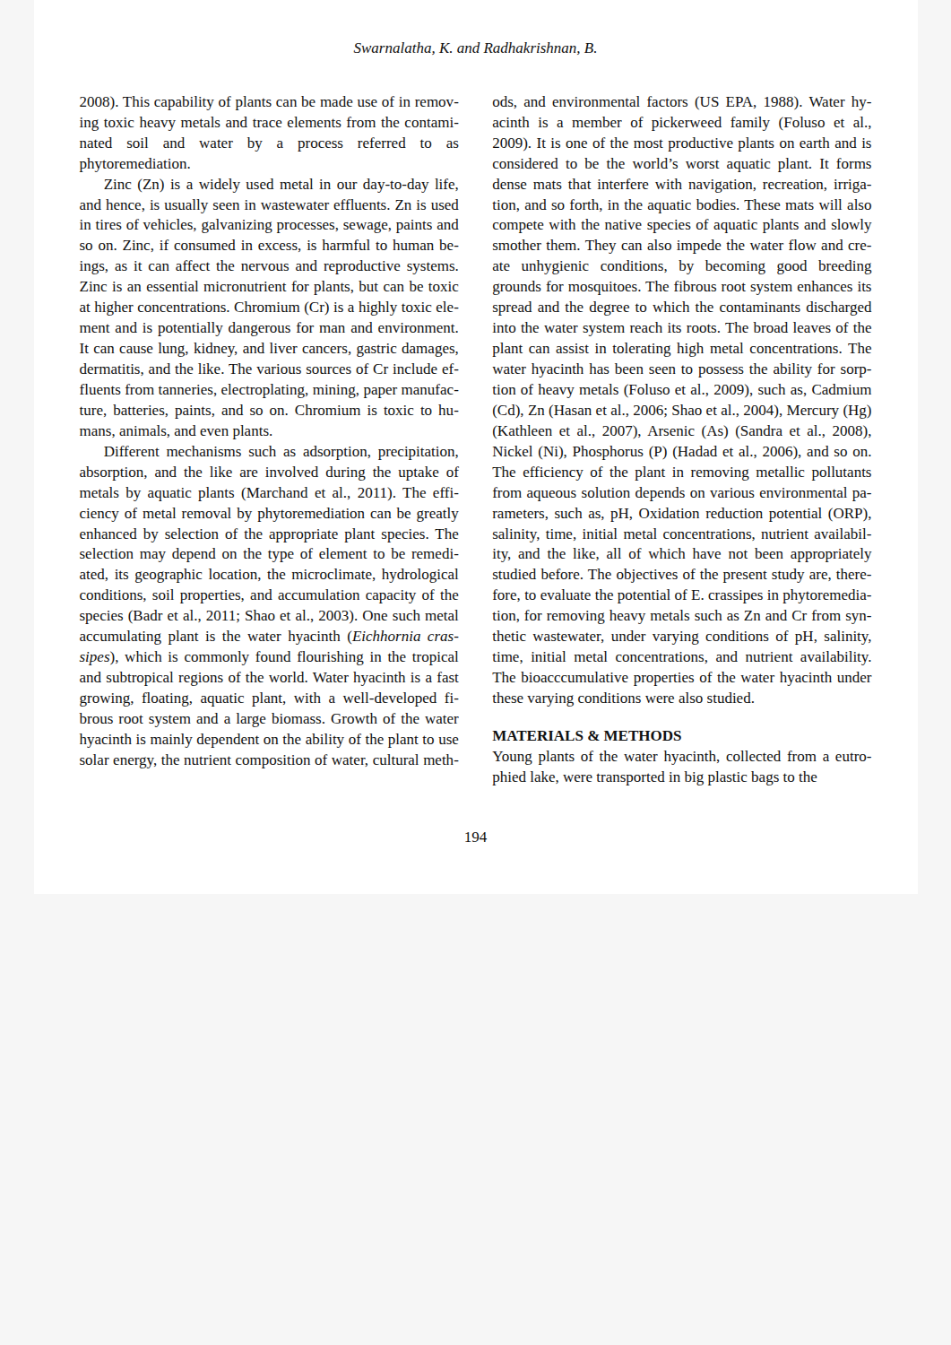Swarnalatha, K. and Radhakrishnan, B.
2008). This capability of plants can be made use of in removing toxic heavy metals and trace elements from the contaminated soil and water by a process referred to as phytoremediation.
Zinc (Zn) is a widely used metal in our day-to-day life, and hence, is usually seen in wastewater effluents. Zn is used in tires of vehicles, galvanizing processes, sewage, paints and so on. Zinc, if consumed in excess, is harmful to human beings, as it can affect the nervous and reproductive systems. Zinc is an essential micronutrient for plants, but can be toxic at higher concentrations. Chromium (Cr) is a highly toxic element and is potentially dangerous for man and environment. It can cause lung, kidney, and liver cancers, gastric damages, dermatitis, and the like. The various sources of Cr include effluents from tanneries, electroplating, mining, paper manufacture, batteries, paints, and so on. Chromium is toxic to humans, animals, and even plants.
Different mechanisms such as adsorption, precipitation, absorption, and the like are involved during the uptake of metals by aquatic plants (Marchand et al., 2011). The efficiency of metal removal by phytoremediation can be greatly enhanced by selection of the appropriate plant species. The selection may depend on the type of element to be remediated, its geographic location, the microclimate, hydrological conditions, soil properties, and accumulation capacity of the species (Badr et al., 2011; Shao et al., 2003). One such metal accumulating plant is the water hyacinth (Eichhornia crassipes), which is commonly found flourishing in the tropical and subtropical regions of the world. Water hyacinth is a fast growing, floating, aquatic plant, with a well-developed fibrous root system and a large biomass. Growth of the water hyacinth is mainly dependent on the ability of the plant to use solar energy, the nutrient composition of water, cultural methods, and environmental factors (US EPA, 1988). Water hyacinth is a member of pickerweed family (Foluso et al., 2009). It is one of the most productive plants on earth and is considered to be the world’s worst aquatic plant. It forms dense mats that interfere with navigation, recreation, irrigation, and so forth, in the aquatic bodies. These mats will also compete with the native species of aquatic plants and slowly smother them. They can also impede the water flow and create unhygienic conditions, by becoming good breeding grounds for mosquitoes. The fibrous root system enhances its spread and the degree to which the contaminants discharged into the water system reach its roots. The broad leaves of the plant can assist in tolerating high metal concentrations. The water hyacinth has been seen to possess the ability for sorption of heavy metals (Foluso et al., 2009), such as, Cadmium (Cd), Zn (Hasan et al., 2006; Shao et al., 2004), Mercury (Hg) (Kathleen et al., 2007), Arsenic (As) (Sandra et al., 2008), Nickel (Ni), Phosphorus (P) (Hadad et al., 2006), and so on. The efficiency of the plant in removing metallic pollutants from aqueous solution depends on various environmental parameters, such as, pH, Oxidation reduction potential (ORP), salinity, time, initial metal concentrations, nutrient availability, and the like, all of which have not been appropriately studied before. The objectives of the present study are, therefore, to evaluate the potential of E. crassipes in phytoremediation, for removing heavy metals such as Zn and Cr from synthetic wastewater, under varying conditions of pH, salinity, time, initial metal concentrations, and nutrient availability. The bioacccumulative properties of the water hyacinth under these varying conditions were also studied.
Materials & Methods
Young plants of the water hyacinth, collected from a eutrophied lake, were transported in big plastic bags to the
194